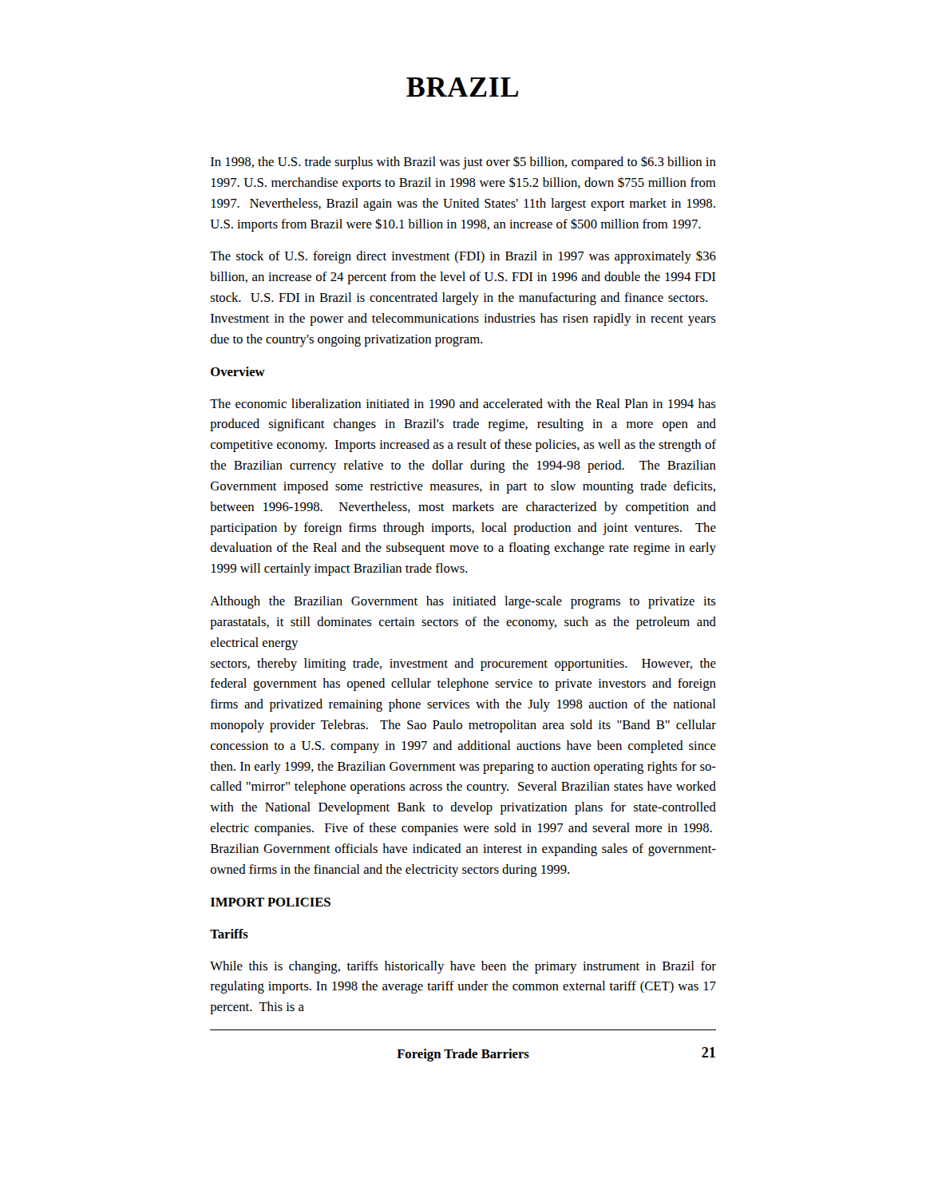BRAZIL
In 1998, the U.S. trade surplus with Brazil was just over $5 billion, compared to $6.3 billion in 1997. U.S. merchandise exports to Brazil in 1998 were $15.2 billion, down $755 million from 1997. Nevertheless, Brazil again was the United States' 11th largest export market in 1998. U.S. imports from Brazil were $10.1 billion in 1998, an increase of $500 million from 1997.
The stock of U.S. foreign direct investment (FDI) in Brazil in 1997 was approximately $36 billion, an increase of 24 percent from the level of U.S. FDI in 1996 and double the 1994 FDI stock. U.S. FDI in Brazil is concentrated largely in the manufacturing and finance sectors. Investment in the power and telecommunications industries has risen rapidly in recent years due to the country's ongoing privatization program.
Overview
The economic liberalization initiated in 1990 and accelerated with the Real Plan in 1994 has produced significant changes in Brazil's trade regime, resulting in a more open and competitive economy. Imports increased as a result of these policies, as well as the strength of the Brazilian currency relative to the dollar during the 1994-98 period. The Brazilian Government imposed some restrictive measures, in part to slow mounting trade deficits, between 1996-1998. Nevertheless, most markets are characterized by competition and participation by foreign firms through imports, local production and joint ventures. The devaluation of the Real and the subsequent move to a floating exchange rate regime in early 1999 will certainly impact Brazilian trade flows.
Although the Brazilian Government has initiated large-scale programs to privatize its parastatals, it still dominates certain sectors of the economy, such as the petroleum and electrical energy
sectors, thereby limiting trade, investment and procurement opportunities. However, the federal government has opened cellular telephone service to private investors and foreign firms and privatized remaining phone services with the July 1998 auction of the national monopoly provider Telebras. The Sao Paulo metropolitan area sold its "Band B" cellular concession to a U.S. company in 1997 and additional auctions have been completed since then. In early 1999, the Brazilian Government was preparing to auction operating rights for so-called "mirror" telephone operations across the country. Several Brazilian states have worked with the National Development Bank to develop privatization plans for state-controlled electric companies. Five of these companies were sold in 1997 and several more in 1998. Brazilian Government officials have indicated an interest in expanding sales of government-owned firms in the financial and the electricity sectors during 1999.
IMPORT POLICIES
Tariffs
While this is changing, tariffs historically have been the primary instrument in Brazil for regulating imports. In 1998 the average tariff under the common external tariff (CET) was 17 percent. This is a
Foreign Trade Barriers 21